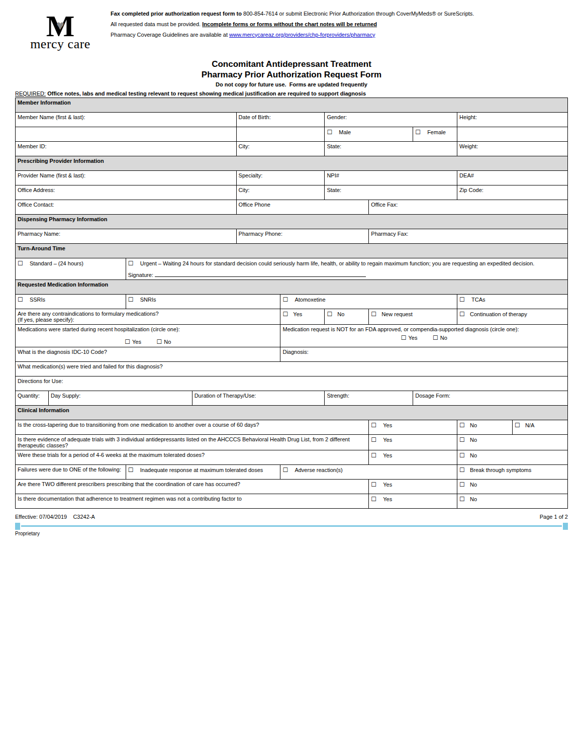M♥
mercy care
Fax completed prior authorization request form to 800-854-7614 or submit Electronic Prior Authorization through CoverMyMeds® or SureScripts.
All requested data must be provided. Incomplete forms or forms without the chart notes will be returned
Pharmacy Coverage Guidelines are available at www.mercycareaz.org/providers/chp-forproviders/pharmacy
Concomitant Antidepressant Treatment
Pharmacy Prior Authorization Request Form
Do not copy for future use. Forms are updated frequently
REQUIRED: Office notes, labs and medical testing relevant to request showing medical justification are required to support diagnosis
| Member Information |
| Member Name (first & last): | Date of Birth: | Gender: | Height: |
| | | ☐ Male | ☐ Female | |
| Member ID: | City: | State: | Weight: |
| Prescribing Provider Information |
| Provider Name (first & last): | Specialty: | NPI# | DEA# |
| Office Address: | City: | State: | Zip Code: |
| Office Contact: | Office Phone | Office Fax: |
| Dispensing Pharmacy Information |
| Pharmacy Name: | Pharmacy Phone: | Pharmacy Fax: |
| Turn-Around Time |
| ☐ Standard – (24 hours) | ☐ Urgent – Waiting 24 hours for standard decision could seriously harm life, health, or ability to regain maximum function; you are requesting an expedited decision. Signature: |
| Requested Medication Information |
| ☐ SSRIs | ☐ SNRIs | ☐ Atomoxetine | ☐ TCAs |
| Are there any contraindications to formulary medications? (If yes, please specify): | ☐ Yes | ☐ No | ☐ New request | ☐ Continuation of therapy |
| Medications were started during recent hospitalization (circle one): ☐ Yes ☐ No | Medication request is NOT for an FDA approved, or compendia-supported diagnosis (circle one): ☐ Yes ☐ No |
| What is the diagnosis IDC-10 Code? | Diagnosis: |
| What medication(s) were tried and failed for this diagnosis? |
| Directions for Use: |
| Quantity: | Day Supply: | Duration of Therapy/Use: | Strength: | Dosage Form: |
| Clinical Information |
| Is the cross-tapering due to transitioning from one medication to another over a course of 60 days? | ☐ Yes | ☐ No | ☐ N/A |
| Is there evidence of adequate trials with 3 individual antidepressants listed on the AHCCCS Behavioral Health Drug List, from 2 different therapeutic classes? | ☐ Yes | ☐ No |
| Were these trials for a period of 4-6 weeks at the maximum tolerated doses? | ☐ Yes | ☐ No |
| Failures were due to ONE of the following: | ☐ Inadequate response at maximum tolerated doses | ☐ Adverse reaction(s) | ☐ Break through symptoms |
| Are there TWO different prescribers prescribing that the coordination of care has occurred? | ☐ Yes | ☐ No |
| Is there documentation that adherence to treatment regimen was not a contributing factor to | ☐ Yes | ☐ No |
Effective: 07/04/2019 C3242-A
Page 1 of 2
Proprietary